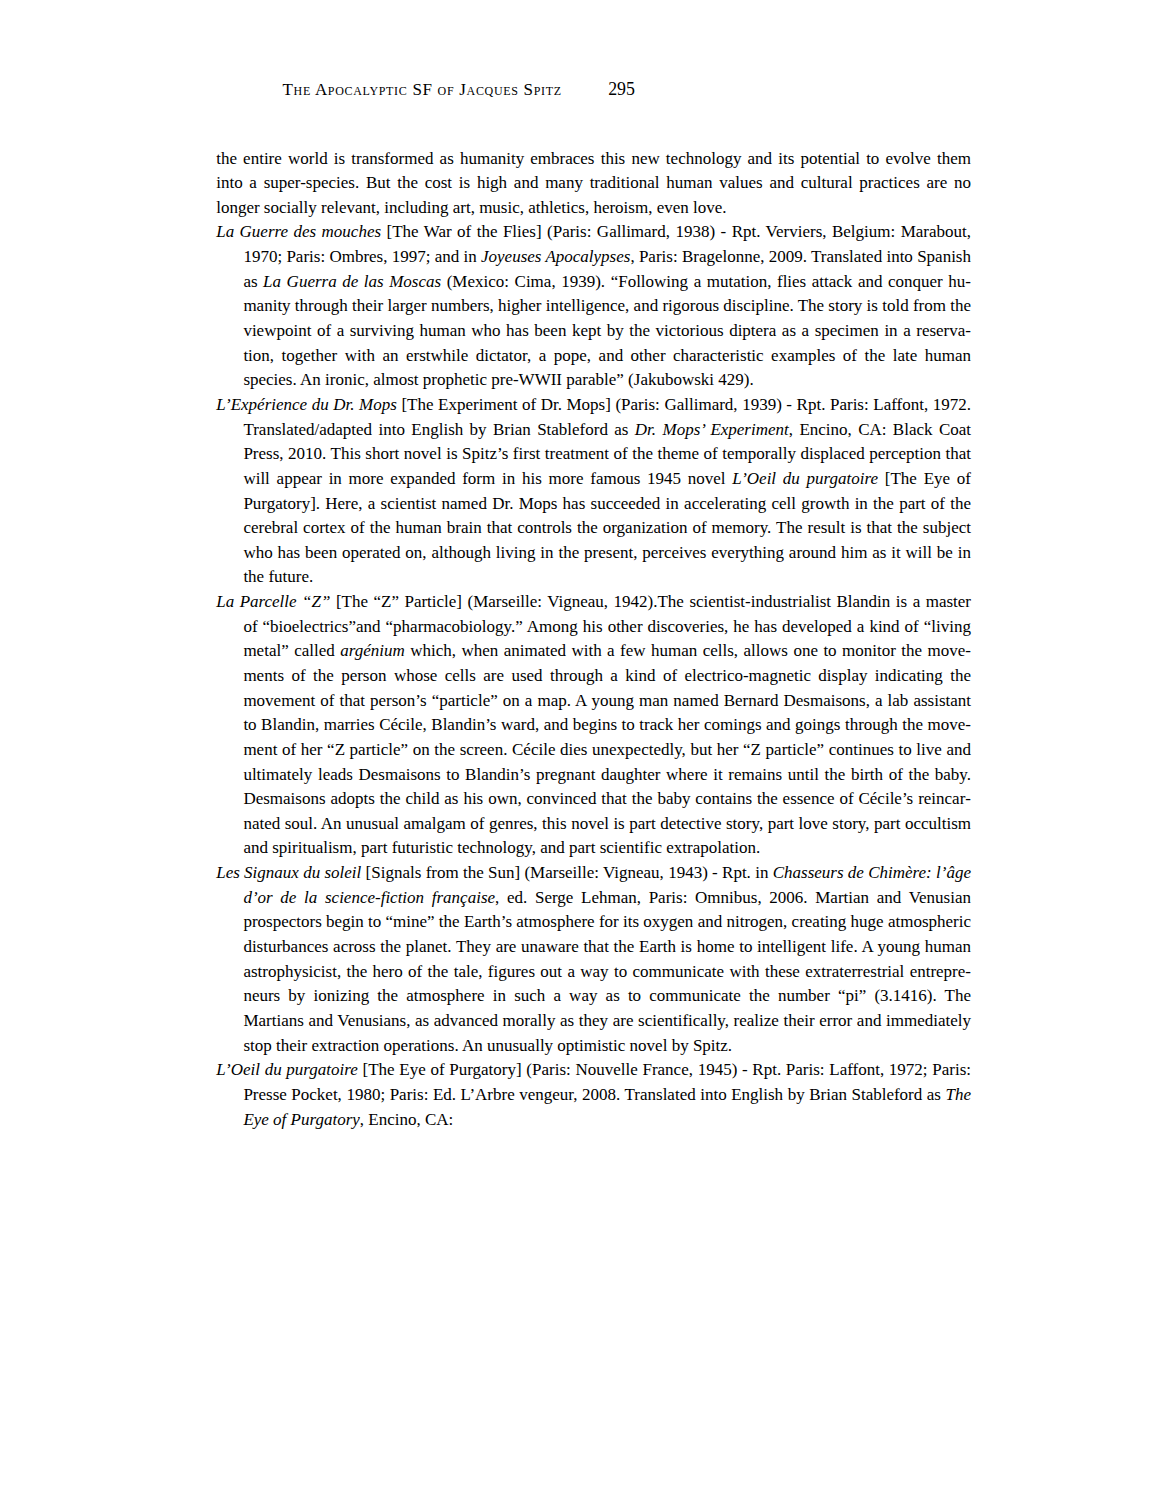The Apocalyptic SF of Jacques Spitz 295
the entire world is transformed as humanity embraces this new technology and its potential to evolve them into a super-species. But the cost is high and many traditional human values and cultural practices are no longer socially relevant, including art, music, athletics, heroism, even love.
La Guerre des mouches [The War of the Flies] (Paris: Gallimard, 1938) - Rpt. Verviers, Belgium: Marabout, 1970; Paris: Ombres, 1997; and in Joyeuses Apocalypses, Paris: Bragelonne, 2009. Translated into Spanish as La Guerra de las Moscas (Mexico: Cima, 1939). “Following a mutation, flies attack and conquer humanity through their larger numbers, higher intelligence, and rigorous discipline. The story is told from the viewpoint of a surviving human who has been kept by the victorious diptera as a specimen in a reservation, together with an erstwhile dictator, a pope, and other characteristic examples of the late human species. An ironic, almost prophetic pre-WWII parable” (Jakubowski 429).
L’Expérience du Dr. Mops [The Experiment of Dr. Mops] (Paris: Gallimard, 1939) - Rpt. Paris: Laffont, 1972. Translated/adapted into English by Brian Stableford as Dr. Mops’ Experiment, Encino, CA: Black Coat Press, 2010. This short novel is Spitz’s first treatment of the theme of temporally displaced perception that will appear in more expanded form in his more famous 1945 novel L’Oeil du purgatoire [The Eye of Purgatory]. Here, a scientist named Dr. Mops has succeeded in accelerating cell growth in the part of the cerebral cortex of the human brain that controls the organization of memory. The result is that the subject who has been operated on, although living in the present, perceives everything around him as it will be in the future.
La Parcelle “Z” [The “Z” Particle] (Marseille: Vigneau, 1942).The scientist-industrialist Blandin is a master of “bioelectrics”and “pharmacobiology.” Among his other discoveries, he has developed a kind of “living metal” called argénium which, when animated with a few human cells, allows one to monitor the movements of the person whose cells are used through a kind of electrico-magnetic display indicating the movement of that person’s “particle” on a map. A young man named Bernard Desmaisons, a lab assistant to Blandin, marries Cécile, Blandin’s ward, and begins to track her comings and goings through the movement of her “Z particle” on the screen. Cécile dies unexpectedly, but her “Z particle” continues to live and ultimately leads Desmaisons to Blandin’s pregnant daughter where it remains until the birth of the baby. Desmaisons adopts the child as his own, convinced that the baby contains the essence of Cécile’s reincarnated soul. An unusual amalgam of genres, this novel is part detective story, part love story, part occultism and spiritualism, part futuristic technology, and part scientific extrapolation.
Les Signaux du soleil [Signals from the Sun] (Marseille: Vigneau, 1943) - Rpt. in Chasseurs de Chimère: l’âge d’or de la science-fiction française, ed. Serge Lehman, Paris: Omnibus, 2006. Martian and Venusian prospectors begin to “mine” the Earth’s atmosphere for its oxygen and nitrogen, creating huge atmospheric disturbances across the planet. They are unaware that the Earth is home to intelligent life. A young human astrophysicist, the hero of the tale, figures out a way to communicate with these extraterrestrial entrepreneurs by ionizing the atmosphere in such a way as to communicate the number “pi” (3.1416). The Martians and Venusians, as advanced morally as they are scientifically, realize their error and immediately stop their extraction operations. An unusually optimistic novel by Spitz.
L’Oeil du purgatoire [The Eye of Purgatory] (Paris: Nouvelle France, 1945) - Rpt. Paris: Laffont, 1972; Paris: Presse Pocket, 1980; Paris: Ed. L’Arbre vengeur, 2008. Translated into English by Brian Stableford as The Eye of Purgatory, Encino, CA: